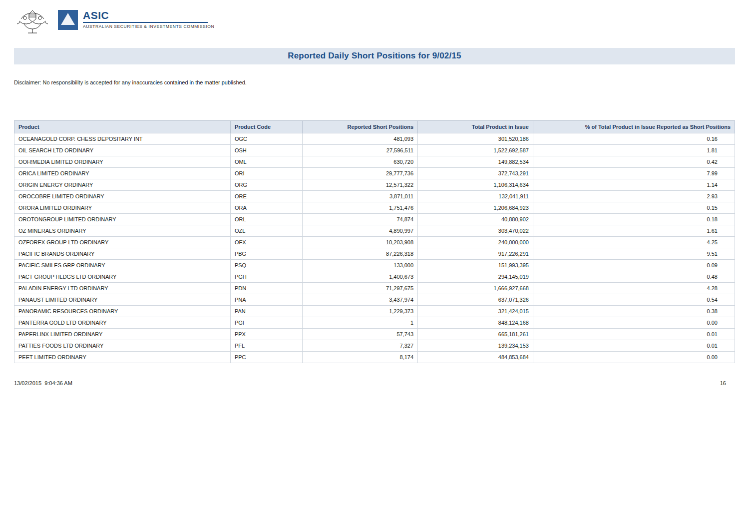ASIC
Australian Securities & Investments Commission
Reported Daily Short Positions for 9/02/15
Disclaimer: No responsibility is accepted for any inaccuracies contained in the matter published.
| Product | Product Code | Reported Short Positions | Total Product in Issue | % of Total Product in Issue Reported as Short Positions |
| --- | --- | --- | --- | --- |
| OCEANAGOLD CORP. CHESS DEPOSITARY INT | OGC | 481,093 | 301,520,186 | 0.16 |
| OIL SEARCH LTD ORDINARY | OSH | 27,596,511 | 1,522,692,587 | 1.81 |
| OOH!MEDIA LIMITED ORDINARY | OML | 630,720 | 149,882,534 | 0.42 |
| ORICA LIMITED ORDINARY | ORI | 29,777,736 | 372,743,291 | 7.99 |
| ORIGIN ENERGY ORDINARY | ORG | 12,571,322 | 1,106,314,634 | 1.14 |
| OROCOBRE LIMITED ORDINARY | ORE | 3,871,011 | 132,041,911 | 2.93 |
| ORORA LIMITED ORDINARY | ORA | 1,751,476 | 1,206,684,923 | 0.15 |
| OROTONGROUP LIMITED ORDINARY | ORL | 74,874 | 40,880,902 | 0.18 |
| OZ MINERALS ORDINARY | OZL | 4,890,997 | 303,470,022 | 1.61 |
| OZFOREX GROUP LTD ORDINARY | OFX | 10,203,908 | 240,000,000 | 4.25 |
| PACIFIC BRANDS ORDINARY | PBG | 87,226,318 | 917,226,291 | 9.51 |
| PACIFIC SMILES GRP ORDINARY | PSQ | 133,000 | 151,993,395 | 0.09 |
| PACT GROUP HLDGS LTD ORDINARY | PGH | 1,400,673 | 294,145,019 | 0.48 |
| PALADIN ENERGY LTD ORDINARY | PDN | 71,297,675 | 1,666,927,668 | 4.28 |
| PANAUST LIMITED ORDINARY | PNA | 3,437,974 | 637,071,326 | 0.54 |
| PANORAMIC RESOURCES ORDINARY | PAN | 1,229,373 | 321,424,015 | 0.38 |
| PANTERRA GOLD LTD ORDINARY | PGI | 1 | 848,124,168 | 0.00 |
| PAPERLINX LIMITED ORDINARY | PPX | 57,743 | 665,181,261 | 0.01 |
| PATTIES FOODS LTD ORDINARY | PFL | 7,327 | 139,234,153 | 0.01 |
| PEET LIMITED ORDINARY | PPC | 8,174 | 484,853,684 | 0.00 |
13/02/2015 9:04:36 AM
16